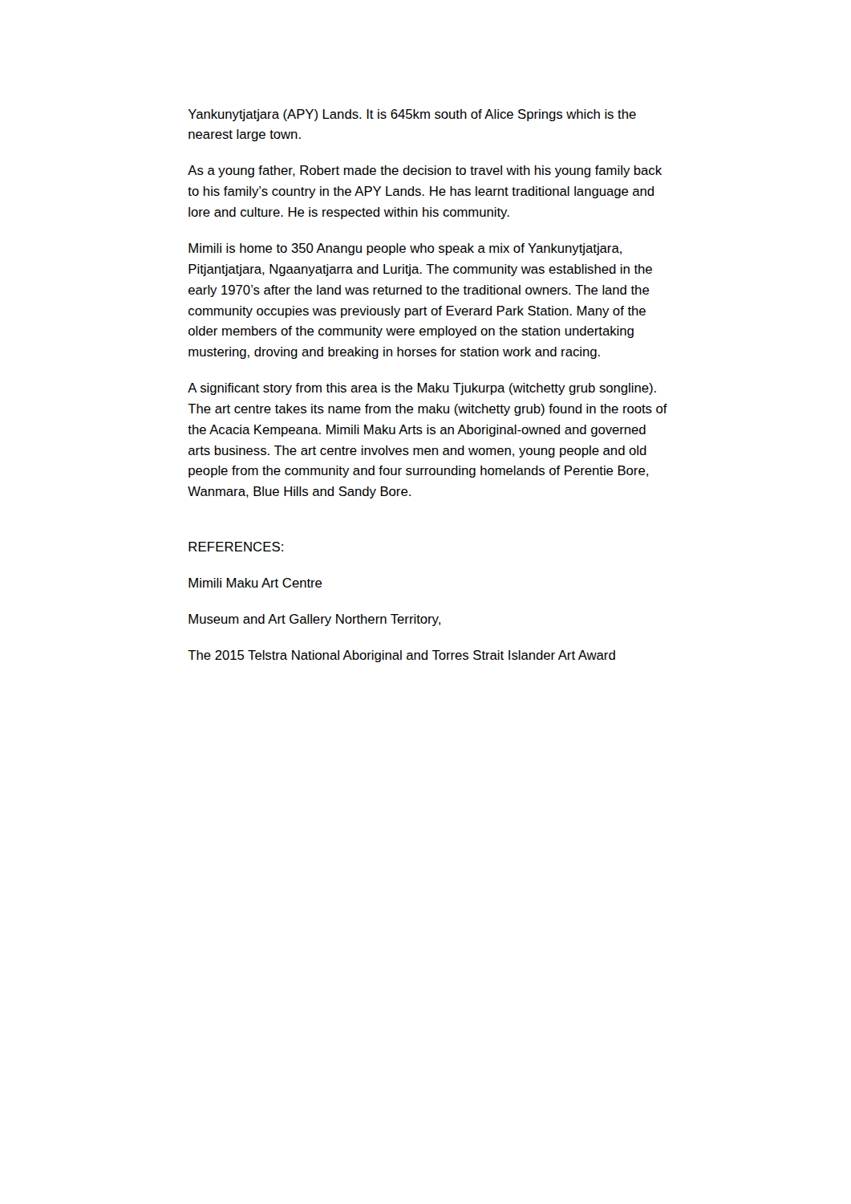Yankunytjatjara (APY) Lands. It is 645km south of Alice Springs which is the nearest large town.
As a young father, Robert made the decision to travel with his young family back to his family’s country in the APY Lands. He has learnt traditional language and lore and culture. He is respected within his community.
Mimili is home to 350 Anangu people who speak a mix of Yankunytjatjara, Pitjantjatjara, Ngaanyatjarra and Luritja. The community was established in the early 1970’s after the land was returned to the traditional owners. The land the community occupies was previously part of Everard Park Station. Many of the older members of the community were employed on the station undertaking mustering, droving and breaking in horses for station work and racing.
A significant story from this area is the Maku Tjukurpa (witchetty grub songline). The art centre takes its name from the maku (witchetty grub) found in the roots of the Acacia Kempeana. Mimili Maku Arts is an Aboriginal-owned and governed arts business. The art centre involves men and women, young people and old people from the community and four surrounding homelands of Perentie Bore, Wanmara, Blue Hills and Sandy Bore.
REFERENCES:
Mimili Maku Art Centre
Museum and Art Gallery Northern Territory,
The 2015 Telstra National Aboriginal and Torres Strait Islander Art Award